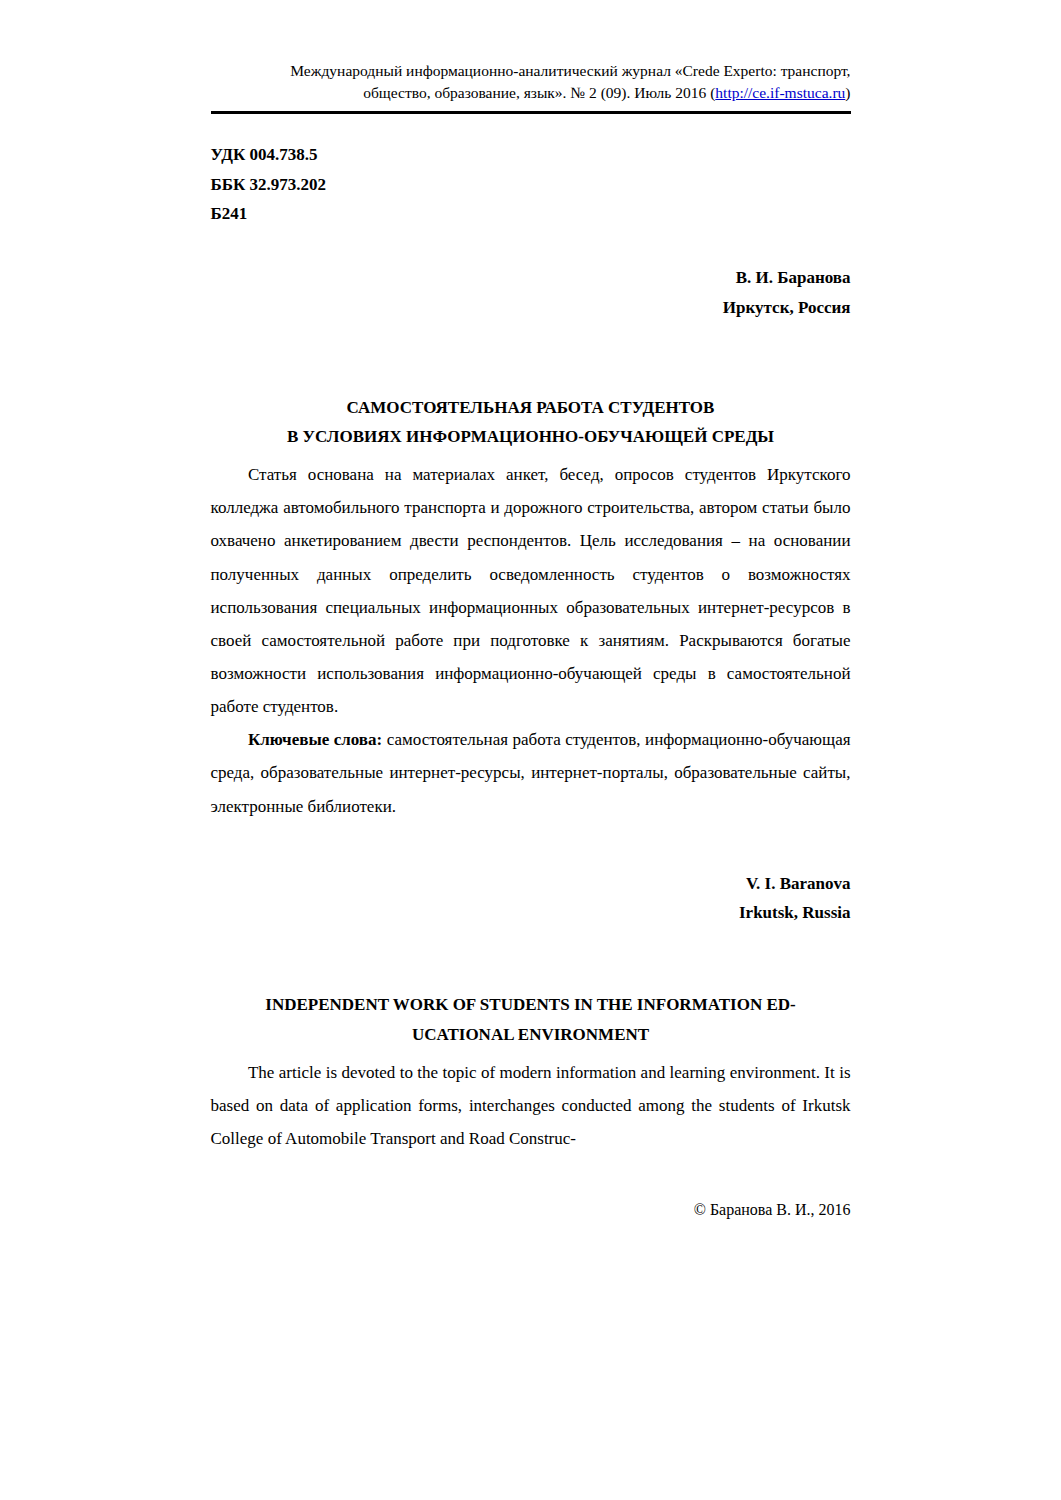Международный информационно-аналитический журнал «Crede Experto: транспорт,
общество, образование, язык». № 2 (09). Июль 2016 (http://ce.if-mstuca.ru)
УДК 004.738.5
ББК 32.973.202
Б241
В. И. Баранова
Иркутск, Россия
Самостоятельная работа студентов
в условиях информационно-обучающей среды
Статья основана на материалах анкет, бесед, опросов студентов Иркутского колледжа автомобильного транспорта и дорожного строительства, автором статьи было охвачено анкетированием двести респондентов. Цель исследования – на основании полученных данных определить осведомленность студентов о возможностях использования специальных информационных образовательных интернет-ресурсов в своей самостоятельной работе при подготовке к занятиям. Раскрываются богатые возможности использования информационно-обучающей среды в самостоятельной работе студентов.
Ключевые слова: самостоятельная работа студентов, информационно-обучающая среда, образовательные интернет-ресурсы, интернет-порталы, образовательные сайты, электронные библиотеки.
V. I. Baranova
Irkutsk, Russia
Independent work of students in the information ed-
ucational environment
The article is devoted to the topic of modern information and learning environment. It is based on data of application forms, interchanges conducted among the students of Irkutsk College of Automobile Transport and Road Construc-
© Баранова В. И., 2016